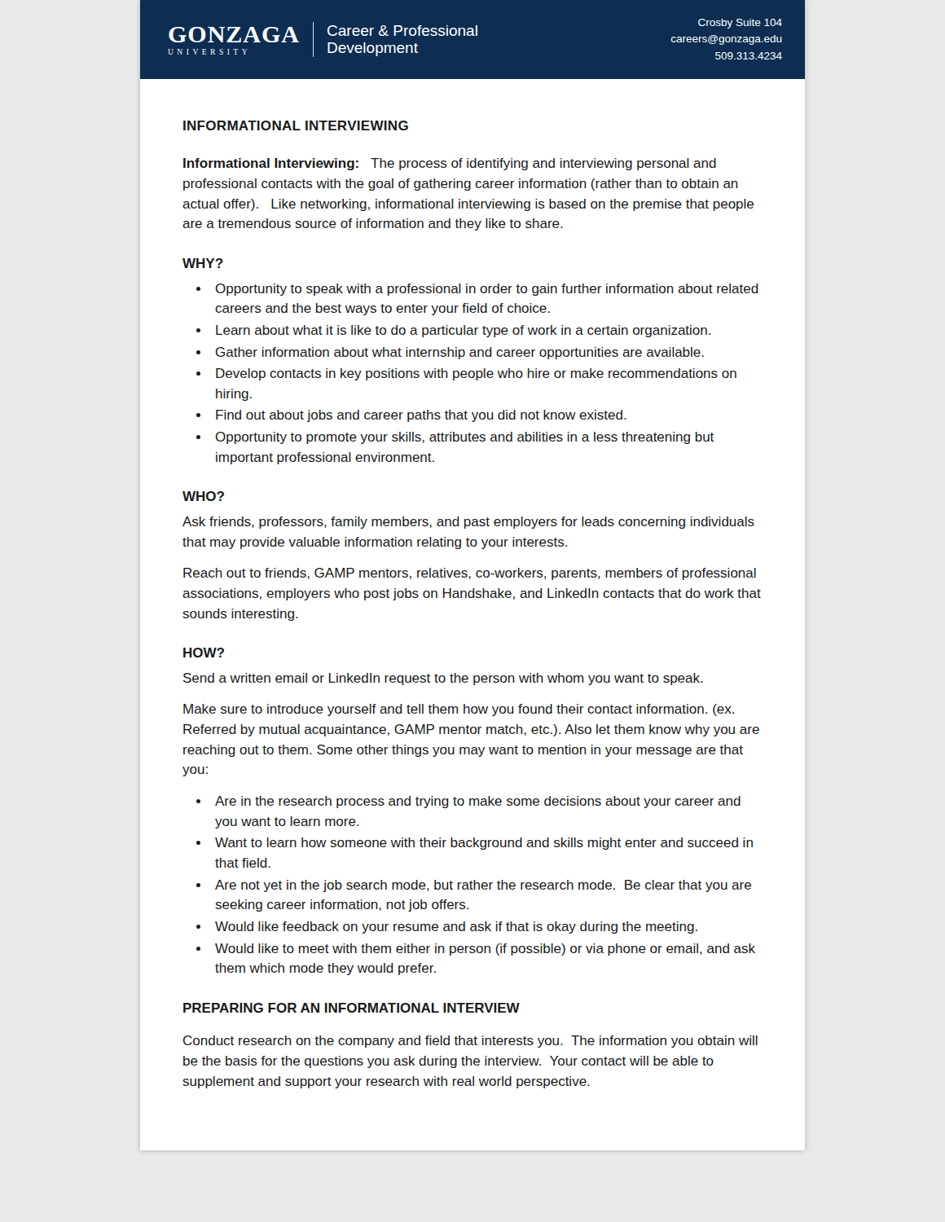GONZAGA UNIVERSITY
Career & Professional
Development
Crosby Suite 104
careers@gonzaga.edu
509.313.4234
INFORMATIONAL INTERVIEWING
Informational Interviewing: The process of identifying and interviewing personal and professional contacts with the goal of gathering career information (rather than to obtain an actual offer). Like networking, informational interviewing is based on the premise that people are a tremendous source of information and they like to share.
WHY?
Opportunity to speak with a professional in order to gain further information about related careers and the best ways to enter your field of choice.
Learn about what it is like to do a particular type of work in a certain organization.
Gather information about what internship and career opportunities are available.
Develop contacts in key positions with people who hire or make recommendations on hiring.
Find out about jobs and career paths that you did not know existed.
Opportunity to promote your skills, attributes and abilities in a less threatening but important professional environment.
WHO?
Ask friends, professors, family members, and past employers for leads concerning individuals that may provide valuable information relating to your interests.
Reach out to friends, GAMP mentors, relatives, co-workers, parents, members of professional associations, employers who post jobs on Handshake, and LinkedIn contacts that do work that sounds interesting.
HOW?
Send a written email or LinkedIn request to the person with whom you want to speak.
Make sure to introduce yourself and tell them how you found their contact information. (ex. Referred by mutual acquaintance, GAMP mentor match, etc.). Also let them know why you are reaching out to them. Some other things you may want to mention in your message are that you:
Are in the research process and trying to make some decisions about your career and you want to learn more.
Want to learn how someone with their background and skills might enter and succeed in that field.
Are not yet in the job search mode, but rather the research mode. Be clear that you are seeking career information, not job offers.
Would like feedback on your resume and ask if that is okay during the meeting.
Would like to meet with them either in person (if possible) or via phone or email, and ask them which mode they would prefer.
PREPARING FOR AN INFORMATIONAL INTERVIEW
Conduct research on the company and field that interests you. The information you obtain will be the basis for the questions you ask during the interview. Your contact will be able to supplement and support your research with real world perspective.